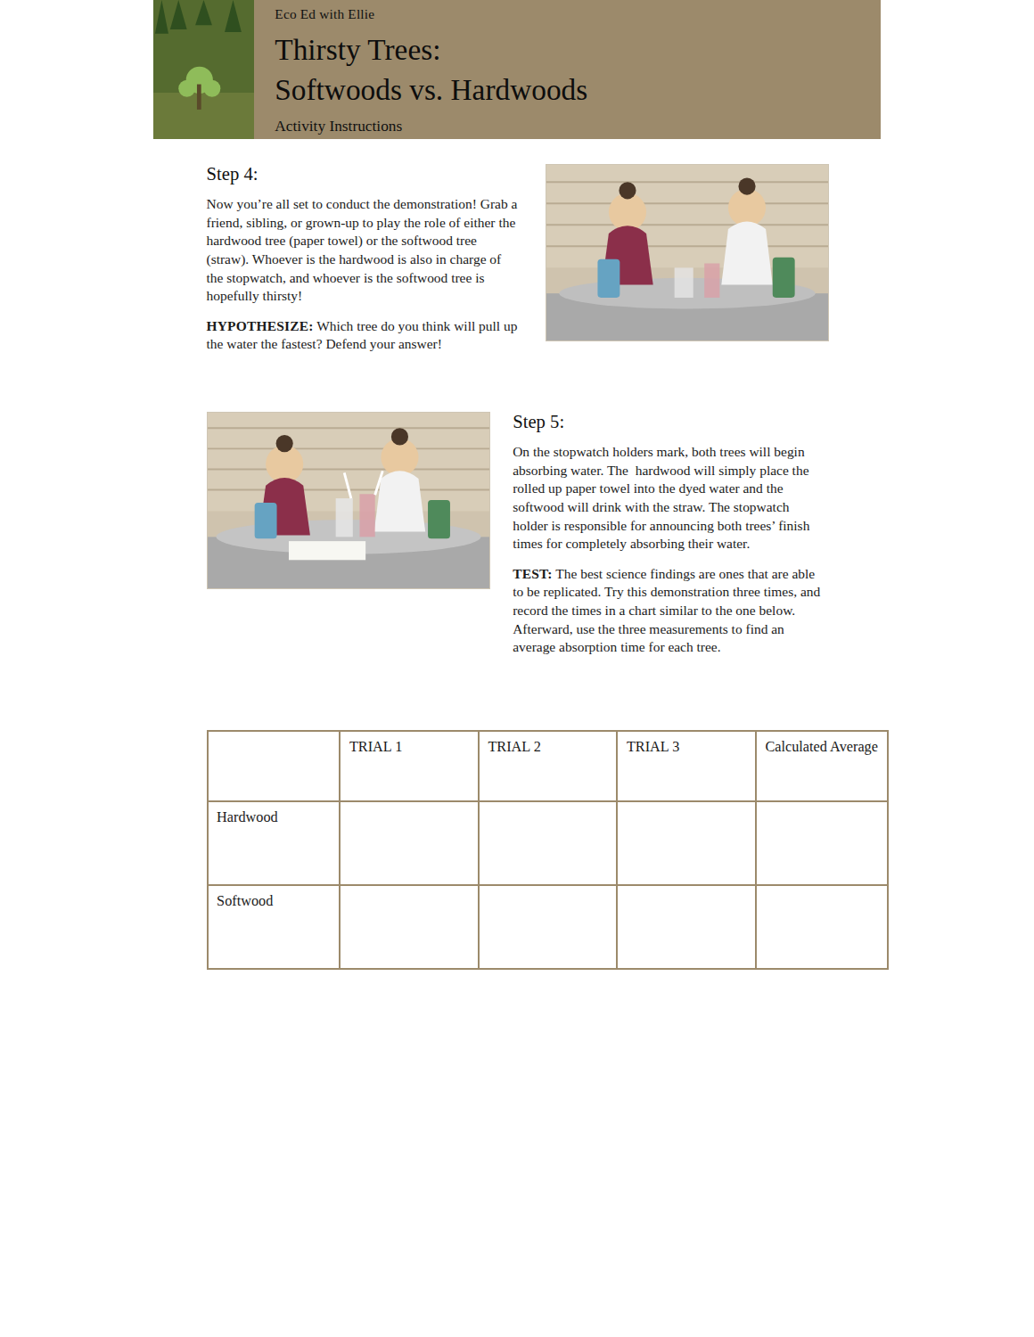Eco Ed with Ellie
Thirsty Trees:Softwoods vs. Hardwoods
Activity Instructions
Step 4:
Now you’re all set to conduct the demonstration! Grab a friend, sibling, or grown-up to play the role of either the hardwood tree (paper towel) or the softwood tree (straw). Whoever is the hardwood is also in charge of the stopwatch, and whoever is the softwood tree is hopefully thirsty!
HYPOTHESIZE: Which tree do you think will pull up the water the fastest? Defend your answer!
Step 5:
On the stopwatch holders mark, both trees will begin absorbing water. The hardwood will simply place the rolled up paper towel into the dyed water and the softwood will drink with the straw. The stopwatch holder is responsible for announcing both trees’ finish times for completely absorbing their water.
TEST: The best science findings are ones that are able to be replicated. Try this demonstration three times, and record the times in a chart similar to the one below. Afterward, use the three measurements to find an average absorption time for each tree.
| | TRIAL 1 | TRIAL 2 | TRIAL 3 | Calculated Average |
| --- | --- | --- | --- | --- |
| Hardwood | | | | |
| Softwood | | | | |